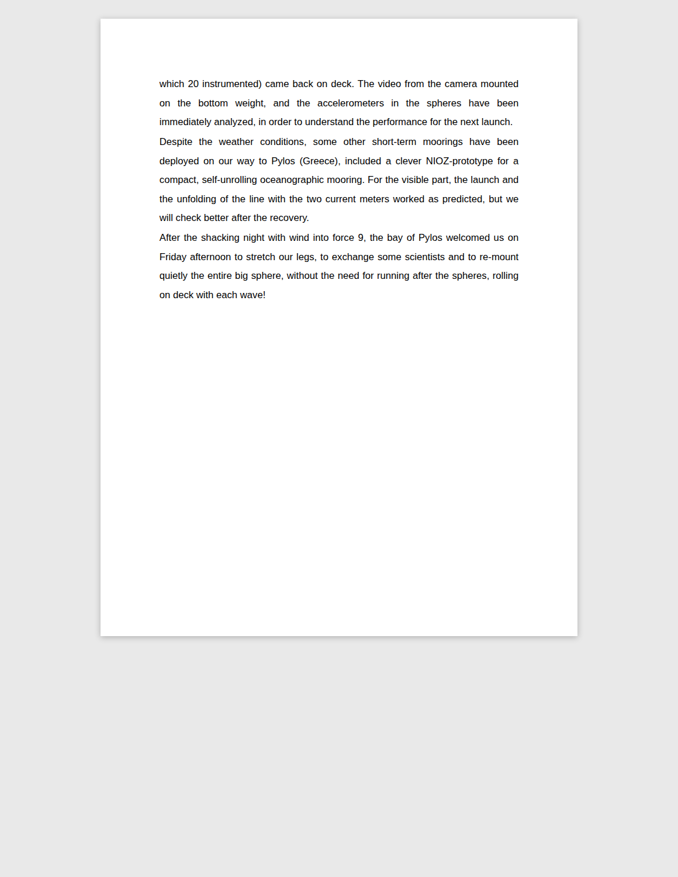which 20 instrumented) came back on deck. The video from the camera mounted on the bottom weight, and the accelerometers in the spheres have been immediately analyzed, in order to understand the performance for the next launch.
Despite the weather conditions, some other short-term moorings have been deployed on our way to Pylos (Greece), included a clever NIOZ-prototype for a compact, self-unrolling oceanographic mooring. For the visible part, the launch and the unfolding of the line with the two current meters worked as predicted, but we will check better after the recovery.
After the shacking night with wind into force 9, the bay of Pylos welcomed us on Friday afternoon to stretch our legs, to exchange some scientists and to re-mount quietly the entire big sphere, without the need for running after the spheres, rolling on deck with each wave!